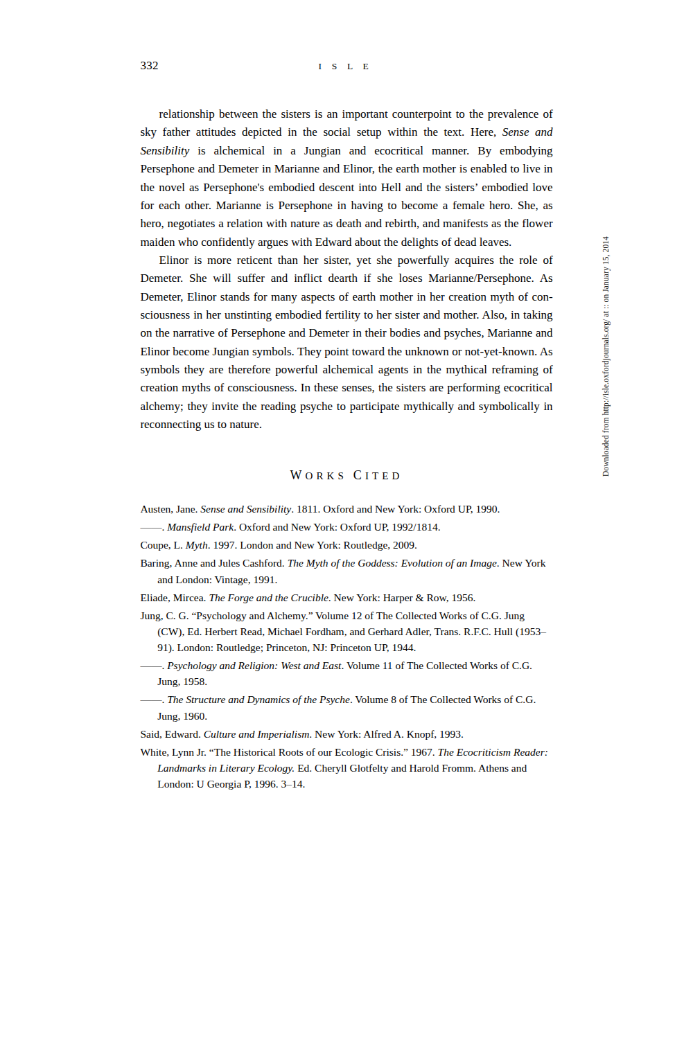332
I S L E
relationship between the sisters is an important counterpoint to the prevalence of sky father attitudes depicted in the social setup within the text. Here, Sense and Sensibility is alchemical in a Jungian and ecocritical manner. By embodying Persephone and Demeter in Marianne and Elinor, the earth mother is enabled to live in the novel as Persephone's embodied descent into Hell and the sisters’ embodied love for each other. Marianne is Persephone in having to become a female hero. She, as hero, negotiates a relation with nature as death and rebirth, and manifests as the flower maiden who confidently argues with Edward about the delights of dead leaves.
Elinor is more reticent than her sister, yet she powerfully acquires the role of Demeter. She will suffer and inflict dearth if she loses Marianne/Persephone. As Demeter, Elinor stands for many aspects of earth mother in her creation myth of consciousness in her unstinting embodied fertility to her sister and mother. Also, in taking on the narrative of Persephone and Demeter in their bodies and psyches, Marianne and Elinor become Jungian symbols. They point toward the unknown or not-yet-known. As symbols they are therefore powerful alchemical agents in the mythical reframing of creation myths of consciousness. In these senses, the sisters are performing ecocritical alchemy; they invite the reading psyche to participate mythically and symbolically in reconnecting us to nature.
WORKS CITED
Austen, Jane. Sense and Sensibility. 1811. Oxford and New York: Oxford UP, 1990.
——. Mansfield Park. Oxford and New York: Oxford UP, 1992/1814.
Coupe, L. Myth. 1997. London and New York: Routledge, 2009.
Baring, Anne and Jules Cashford. The Myth of the Goddess: Evolution of an Image. New York and London: Vintage, 1991.
Eliade, Mircea. The Forge and the Crucible. New York: Harper & Row, 1956.
Jung, C. G. “Psychology and Alchemy.” Volume 12 of The Collected Works of C.G. Jung (CW), Ed. Herbert Read, Michael Fordham, and Gerhard Adler, Trans. R.F.C. Hull (1953–91). London: Routledge; Princeton, NJ: Princeton UP, 1944.
——. Psychology and Religion: West and East. Volume 11 of The Collected Works of C.G. Jung, 1958.
——. The Structure and Dynamics of the Psyche. Volume 8 of The Collected Works of C.G. Jung, 1960.
Said, Edward. Culture and Imperialism. New York: Alfred A. Knopf, 1993.
White, Lynn Jr. “The Historical Roots of our Ecologic Crisis.” 1967. The Ecocriticism Reader: Landmarks in Literary Ecology. Ed. Cheryll Glotfelty and Harold Fromm. Athens and London: U Georgia P, 1996. 3–14.
Downloaded from http://isle.oxfordjournals.org/ at :: on January 15, 2014